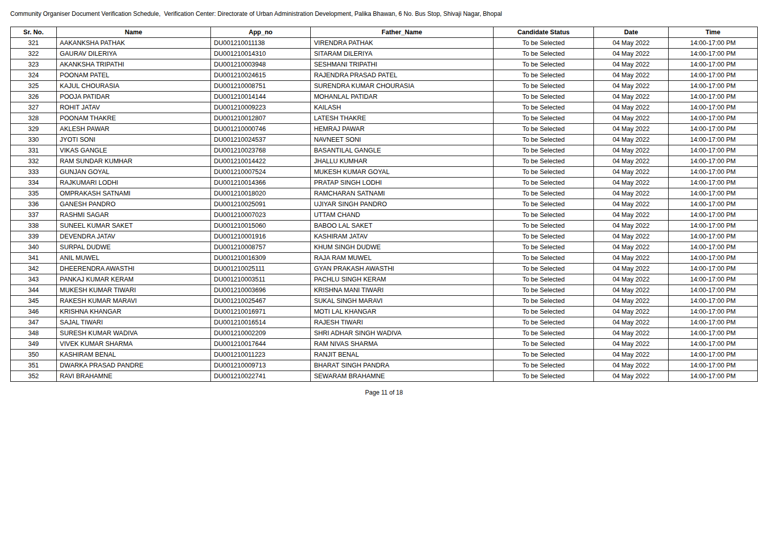Community Organiser Document Verification Schedule, Verification Center: Directorate of Urban Administration Development, Palika Bhawan, 6 No. Bus Stop, Shivaji Nagar, Bhopal
| Sr. No. | Name | App_no | Father_Name | Candidate Status | Date | Time |
| --- | --- | --- | --- | --- | --- | --- |
| 321 | AAKANKSHA PATHAK | DU001210011138 | VIRENDRA PATHAK | To be Selected | 04 May 2022 | 14:00-17:00 PM |
| 322 | GAURAV DILERIYA | DU001210014310 | SITARAM DILERIYA | To be Selected | 04 May 2022 | 14:00-17:00 PM |
| 323 | AKANKSHA TRIPATHI | DU001210003948 | SESHMANI TRIPATHI | To be Selected | 04 May 2022 | 14:00-17:00 PM |
| 324 | POONAM PATEL | DU001210024615 | RAJENDRA PRASAD PATEL | To be Selected | 04 May 2022 | 14:00-17:00 PM |
| 325 | KAJUL CHOURASIA | DU001210008751 | SURENDRA KUMAR CHOURASIA | To be Selected | 04 May 2022 | 14:00-17:00 PM |
| 326 | POOJA PATIDAR | DU001210014144 | MOHANLAL PATIDAR | To be Selected | 04 May 2022 | 14:00-17:00 PM |
| 327 | ROHIT JATAV | DU001210009223 | KAILASH | To be Selected | 04 May 2022 | 14:00-17:00 PM |
| 328 | POONAM THAKRE | DU001210012807 | LATESH THAKRE | To be Selected | 04 May 2022 | 14:00-17:00 PM |
| 329 | AKLESH PAWAR | DU001210000746 | HEMRAJ PAWAR | To be Selected | 04 May 2022 | 14:00-17:00 PM |
| 330 | JYOTI SONI | DU001210024537 | NAVNEET SONI | To be Selected | 04 May 2022 | 14:00-17:00 PM |
| 331 | VIKAS GANGLE | DU001210023768 | BASANTILAL GANGLE | To be Selected | 04 May 2022 | 14:00-17:00 PM |
| 332 | RAM SUNDAR KUMHAR | DU001210014422 | JHALLU KUMHAR | To be Selected | 04 May 2022 | 14:00-17:00 PM |
| 333 | GUNJAN GOYAL | DU001210007524 | MUKESH KUMAR GOYAL | To be Selected | 04 May 2022 | 14:00-17:00 PM |
| 334 | RAJKUMARI LODHI | DU001210014366 | PRATAP SINGH LODHI | To be Selected | 04 May 2022 | 14:00-17:00 PM |
| 335 | OMPRAKASH SATNAMI | DU001210018020 | RAMCHARAN SATNAMI | To be Selected | 04 May 2022 | 14:00-17:00 PM |
| 336 | GANESH PANDRO | DU001210025091 | UJIYAR SINGH PANDRO | To be Selected | 04 May 2022 | 14:00-17:00 PM |
| 337 | RASHMI SAGAR | DU001210007023 | UTTAM CHAND | To be Selected | 04 May 2022 | 14:00-17:00 PM |
| 338 | SUNEEL KUMAR SAKET | DU001210015060 | BABOO LAL SAKET | To be Selected | 04 May 2022 | 14:00-17:00 PM |
| 339 | DEVENDRA JATAV | DU001210001916 | KASHIRAM JATAV | To be Selected | 04 May 2022 | 14:00-17:00 PM |
| 340 | SURPAL DUDWE | DU001210008757 | KHUM SINGH DUDWE | To be Selected | 04 May 2022 | 14:00-17:00 PM |
| 341 | ANIL MUWEL | DU001210016309 | RAJA RAM MUWEL | To be Selected | 04 May 2022 | 14:00-17:00 PM |
| 342 | DHEERENDRA AWASTHI | DU001210025111 | GYAN PRAKASH AWASTHI | To be Selected | 04 May 2022 | 14:00-17:00 PM |
| 343 | PANKAJ KUMAR KERAM | DU001210003511 | PACHLU SINGH KERAM | To be Selected | 04 May 2022 | 14:00-17:00 PM |
| 344 | MUKESH KUMAR TIWARI | DU001210003696 | KRISHNA MANI TIWARI | To be Selected | 04 May 2022 | 14:00-17:00 PM |
| 345 | RAKESH KUMAR MARAVI | DU001210025467 | SUKAL SINGH MARAVI | To be Selected | 04 May 2022 | 14:00-17:00 PM |
| 346 | KRISHNA KHANGAR | DU001210016971 | MOTI LAL KHANGAR | To be Selected | 04 May 2022 | 14:00-17:00 PM |
| 347 | SAJAL TIWARI | DU001210016514 | RAJESH TIWARI | To be Selected | 04 May 2022 | 14:00-17:00 PM |
| 348 | SURESH KUMAR WADIVA | DU001210002209 | SHRI ADHAR SINGH WADIVA | To be Selected | 04 May 2022 | 14:00-17:00 PM |
| 349 | VIVEK KUMAR SHARMA | DU001210017644 | RAM NIVAS SHARMA | To be Selected | 04 May 2022 | 14:00-17:00 PM |
| 350 | KASHIRAM BENAL | DU001210011223 | RANJIT BENAL | To be Selected | 04 May 2022 | 14:00-17:00 PM |
| 351 | DWARKA PRASAD PANDRE | DU001210009713 | BHARAT SINGH PANDRA | To be Selected | 04 May 2022 | 14:00-17:00 PM |
| 352 | RAVI BRAHAMNE | DU001210022741 | SEWARAM BRAHAMNE | To be Selected | 04 May 2022 | 14:00-17:00 PM |
Page 11 of 18